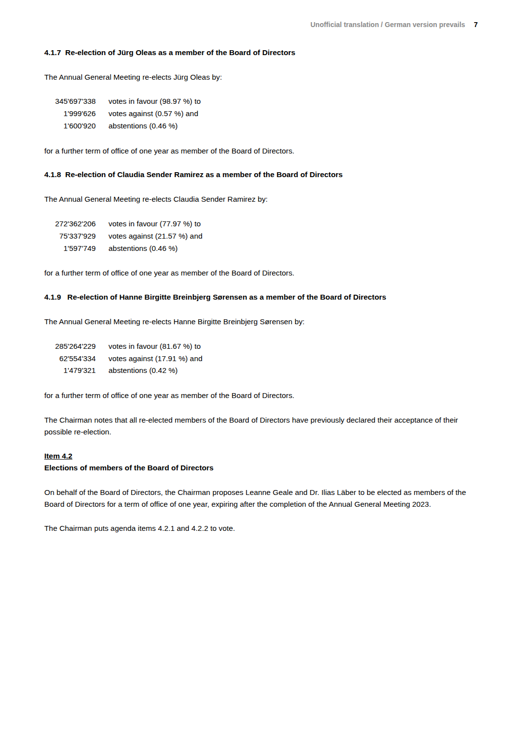Unofficial translation / German version prevails 7
4.1.7 Re-election of Jürg Oleas as a member of the Board of Directors
The Annual General Meeting re-elects Jürg Oleas by:
| 345'697'338 | votes in favour (98.97 %) to |
| 1'999'626 | votes against (0.57 %) and |
| 1'600'920 | abstentions (0.46 %) |
for a further term of office of one year as member of the Board of Directors.
4.1.8 Re-election of Claudia Sender Ramirez as a member of the Board of Directors
The Annual General Meeting re-elects Claudia Sender Ramirez by:
| 272'362'206 | votes in favour (77.97 %) to |
| 75'337'929 | votes against (21.57 %) and |
| 1'597'749 | abstentions (0.46 %) |
for a further term of office of one year as member of the Board of Directors.
4.1.9 Re-election of Hanne Birgitte Breinbjerg Sørensen as a member of the Board of Directors
The Annual General Meeting re-elects Hanne Birgitte Breinbjerg Sørensen by:
| 285'264'229 | votes in favour (81.67 %) to |
| 62'554'334 | votes against (17.91 %) and |
| 1'479'321 | abstentions (0.42 %) |
for a further term of office of one year as member of the Board of Directors.
The Chairman notes that all re-elected members of the Board of Directors have previously declared their acceptance of their possible re-election.
Item 4.2
Elections of members of the Board of Directors
On behalf of the Board of Directors, the Chairman proposes Leanne Geale and Dr. Ilias Läber to be elected as members of the Board of Directors for a term of office of one year, expiring after the completion of the Annual General Meeting 2023.
The Chairman puts agenda items 4.2.1 and 4.2.2 to vote.